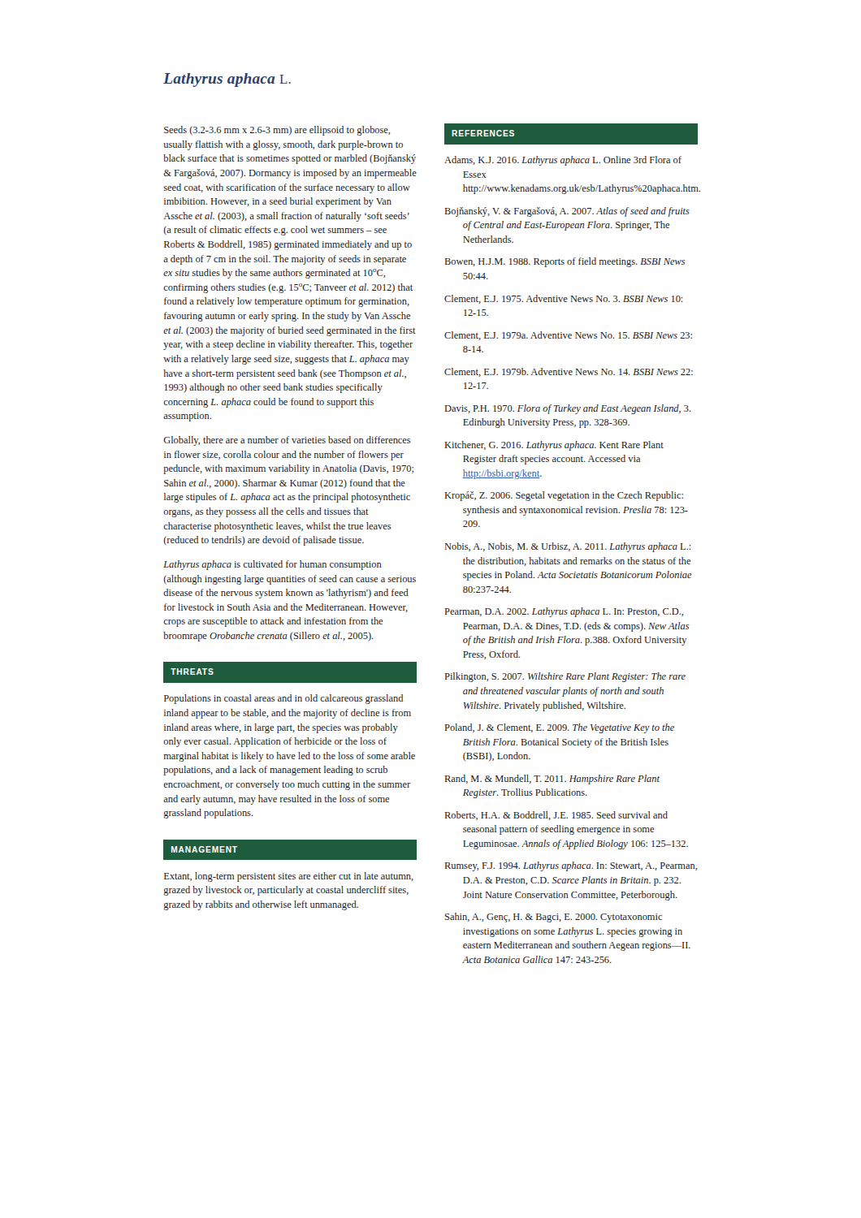Lathyrus aphaca L.
Seeds (3.2-3.6 mm x 2.6-3 mm) are ellipsoid to globose, usually flattish with a glossy, smooth, dark purple-brown to black surface that is sometimes spotted or marbled (Bojňanský & Fargašová, 2007). Dormancy is imposed by an impermeable seed coat, with scarification of the surface necessary to allow imbibition. However, in a seed burial experiment by Van Assche et al. (2003), a small fraction of naturally ‘soft seeds’ (a result of climatic effects e.g. cool wet summers – see Roberts & Boddrell, 1985) germinated immediately and up to a depth of 7 cm in the soil. The majority of seeds in separate ex situ studies by the same authors germinated at 10oC, confirming others studies (e.g. 15oC; Tanveer et al. 2012) that found a relatively low temperature optimum for germination, favouring autumn or early spring. In the study by Van Assche et al. (2003) the majority of buried seed germinated in the first year, with a steep decline in viability thereafter. This, together with a relatively large seed size, suggests that L. aphaca may have a short-term persistent seed bank (see Thompson et al., 1993) although no other seed bank studies specifically concerning L. aphaca could be found to support this assumption.
Globally, there are a number of varieties based on differences in flower size, corolla colour and the number of flowers per peduncle, with maximum variability in Anatolia (Davis, 1970; Sahin et al., 2000). Sharmar & Kumar (2012) found that the large stipules of L. aphaca act as the principal photosynthetic organs, as they possess all the cells and tissues that characterise photosynthetic leaves, whilst the true leaves (reduced to tendrils) are devoid of palisade tissue.
Lathyrus aphaca is cultivated for human consumption (although ingesting large quantities of seed can cause a serious disease of the nervous system known as 'lathyrism') and feed for livestock in South Asia and the Mediterranean. However, crops are susceptible to attack and infestation from the broomrape Orobanche crenata (Sillero et al., 2005).
Threats
Populations in coastal areas and in old calcareous grassland inland appear to be stable, and the majority of decline is from inland areas where, in large part, the species was probably only ever casual. Application of herbicide or the loss of marginal habitat is likely to have led to the loss of some arable populations, and a lack of management leading to scrub encroachment, or conversely too much cutting in the summer and early autumn, may have resulted in the loss of some grassland populations.
Management
Extant, long-term persistent sites are either cut in late autumn, grazed by livestock or, particularly at coastal undercliff sites, grazed by rabbits and otherwise left unmanaged.
References
Adams, K.J. 2016. Lathyrus aphaca L. Online 3rd Flora of Essex http://www.kenadams.org.uk/esb/Lathyrus%20aphaca.htm.
Bojňanský, V. & Fargašová, A. 2007. Atlas of seed and fruits of Central and East-European Flora. Springer, The Netherlands.
Bowen, H.J.M. 1988. Reports of field meetings. BSBI News 50:44.
Clement, E.J. 1975. Adventive News No. 3. BSBI News 10: 12-15.
Clement, E.J. 1979a. Adventive News No. 15. BSBI News 23: 8-14.
Clement, E.J. 1979b. Adventive News No. 14. BSBI News 22: 12-17.
Davis, P.H. 1970. Flora of Turkey and East Aegean Island, 3. Edinburgh University Press, pp. 328-369.
Kitchener, G. 2016. Lathyrus aphaca. Kent Rare Plant Register draft species account. Accessed via http://bsbi.org/kent.
Kropáč, Z. 2006. Segetal vegetation in the Czech Republic: synthesis and syntaxonomical revision. Preslia 78: 123-209.
Nobis, A., Nobis, M. & Urbisz, A. 2011. Lathyrus aphaca L.: the distribution, habitats and remarks on the status of the species in Poland. Acta Societatis Botanicorum Poloniae 80:237-244.
Pearman, D.A. 2002. Lathyrus aphaca L. In: Preston, C.D., Pearman, D.A. & Dines, T.D. (eds & comps). New Atlas of the British and Irish Flora. p.388. Oxford University Press, Oxford.
Pilkington, S. 2007. Wiltshire Rare Plant Register: The rare and threatened vascular plants of north and south Wiltshire. Privately published, Wiltshire.
Poland, J. & Clement, E. 2009. The Vegetative Key to the British Flora. Botanical Society of the British Isles (BSBI), London.
Rand, M. & Mundell, T. 2011. Hampshire Rare Plant Register. Trollius Publications.
Roberts, H.A. & Boddrell, J.E. 1985. Seed survival and seasonal pattern of seedling emergence in some Leguminosae. Annals of Applied Biology 106: 125–132.
Rumsey, F.J. 1994. Lathyrus aphaca. In: Stewart, A., Pearman, D.A. & Preston, C.D. Scarce Plants in Britain. p. 232. Joint Nature Conservation Committee, Peterborough.
Sahin, A., Genç, H. & Bagci, E. 2000. Cytotaxonomic investigations on some Lathyrus L. species growing in eastern Mediterranean and southern Aegean regions—II. Acta Botanica Gallica 147: 243-256.